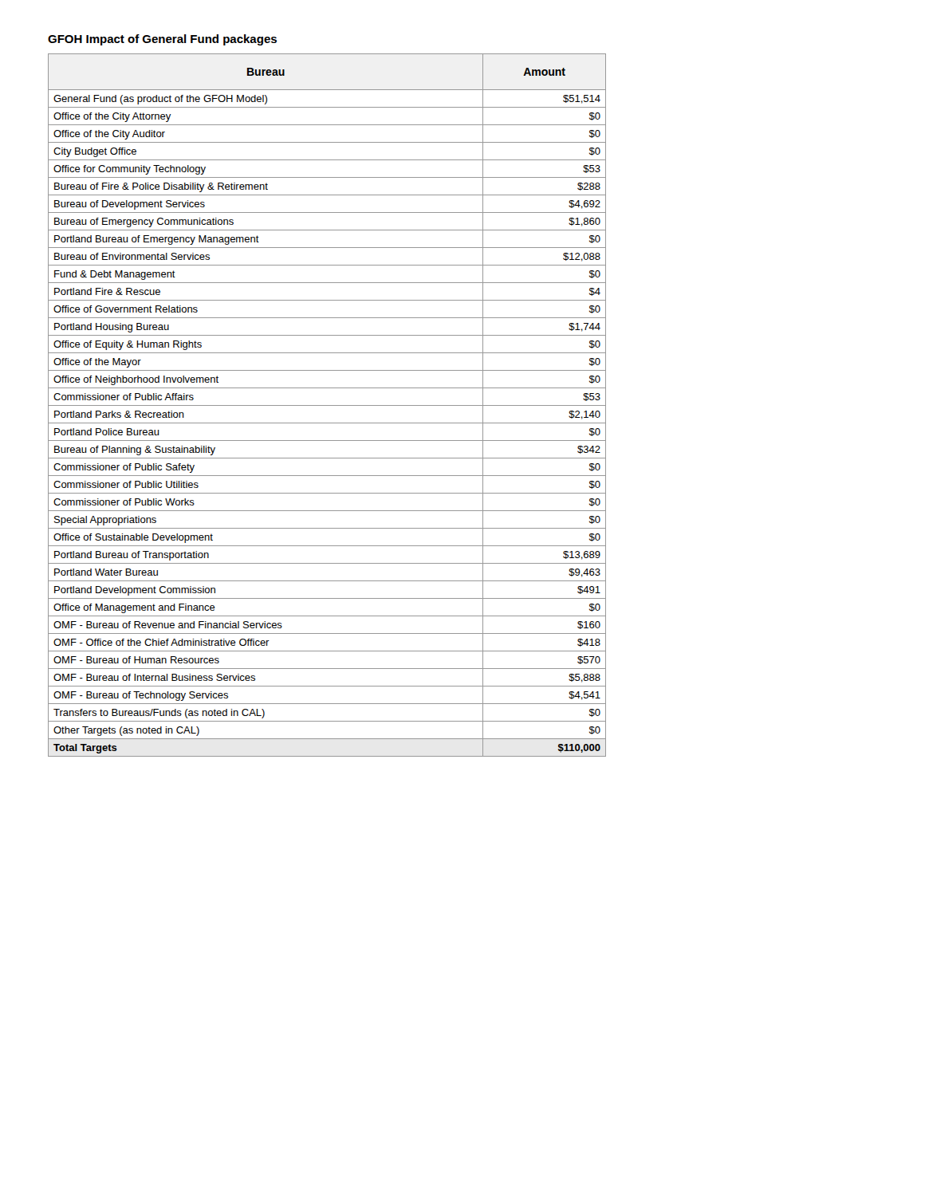GFOH Impact of General Fund packages
| Bureau | Amount |
| --- | --- |
| General Fund (as product of the GFOH Model) | $51,514 |
| Office of the City Attorney | $0 |
| Office of the City Auditor | $0 |
| City Budget Office | $0 |
| Office for Community Technology | $53 |
| Bureau of Fire & Police Disability & Retirement | $288 |
| Bureau of Development Services | $4,692 |
| Bureau of Emergency Communications | $1,860 |
| Portland Bureau of Emergency Management | $0 |
| Bureau of Environmental Services | $12,088 |
| Fund & Debt Management | $0 |
| Portland Fire & Rescue | $4 |
| Office of Government Relations | $0 |
| Portland Housing Bureau | $1,744 |
| Office of Equity & Human Rights | $0 |
| Office of the Mayor | $0 |
| Office of Neighborhood Involvement | $0 |
| Commissioner of Public Affairs | $53 |
| Portland Parks & Recreation | $2,140 |
| Portland Police Bureau | $0 |
| Bureau of Planning & Sustainability | $342 |
| Commissioner of Public Safety | $0 |
| Commissioner of Public Utilities | $0 |
| Commissioner of Public Works | $0 |
| Special Appropriations | $0 |
| Office of Sustainable Development | $0 |
| Portland Bureau of Transportation | $13,689 |
| Portland Water Bureau | $9,463 |
| Portland Development Commission | $491 |
| Office of Management and Finance | $0 |
| OMF - Bureau of Revenue and Financial Services | $160 |
| OMF - Office of the Chief Administrative Officer | $418 |
| OMF - Bureau of Human Resources | $570 |
| OMF - Bureau of Internal Business Services | $5,888 |
| OMF - Bureau of Technology Services | $4,541 |
| Transfers to Bureaus/Funds (as noted in CAL) | $0 |
| Other Targets (as noted in CAL) | $0 |
| Total Targets | $110,000 |